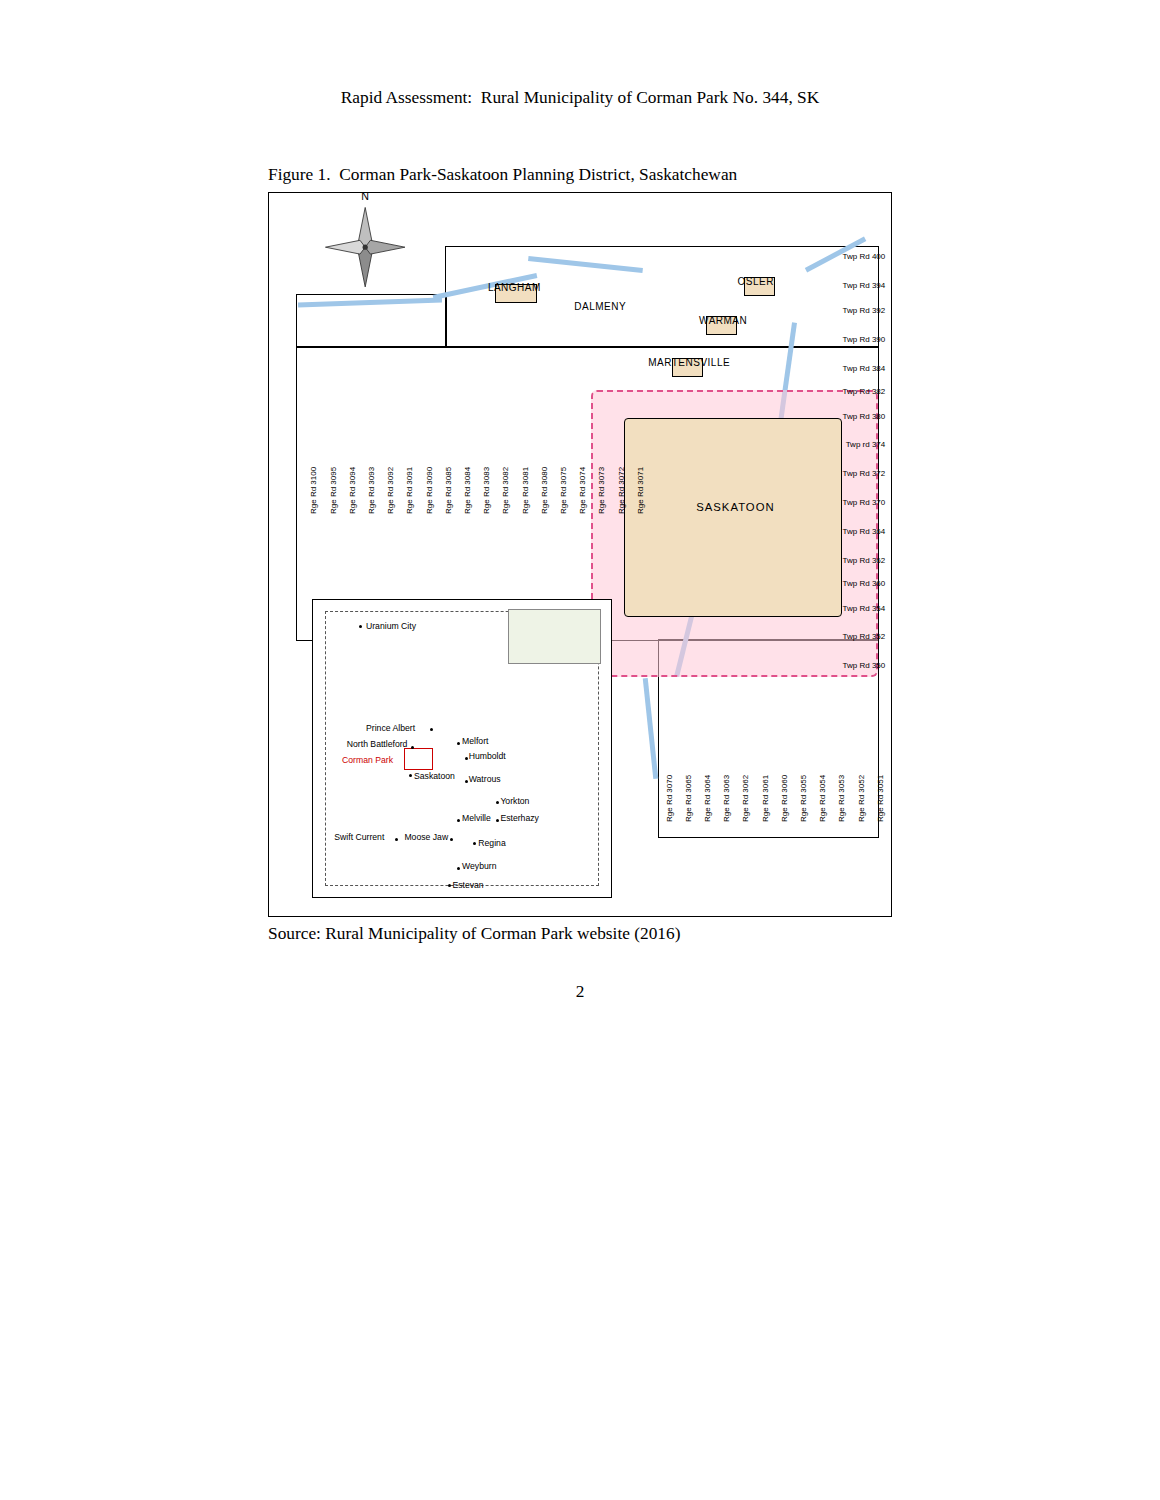Rapid Assessment: Rural Municipality of Corman Park No. 344, SK
Figure 1. Corman Park-Saskatoon Planning District, Saskatchewan
N
LANGHAM
DALMENY
OSLER
WARMAN
MARTENSVILLE
SASKATOON
Twp Rd 400
Twp Rd 394
Twp Rd 392
Twp Rd 390
Twp Rd 384
Twp Rd 382
Twp Rd 380
Twp rd 374
Twp Rd 372
Twp Rd 370
Twp Rd 364
Twp Rd 362
Twp Rd 360
Twp Rd 354
Twp Rd 352
Twp Rd 350
Rge Rd 3100
Rge Rd 3095
Rge Rd 3094
Rge Rd 3093
Rge Rd 3092
Rge Rd 3091
Rge Rd 3090
Rge Rd 3085
Rge Rd 3084
Rge Rd 3083
Rge Rd 3082
Rge Rd 3081
Rge Rd 3080
Rge Rd 3075
Rge Rd 3074
Rge Rd 3073
Rge Rd 3072
Rge Rd 3071
Rge Rd 3070
Rge Rd 3065
Rge Rd 3064
Rge Rd 3063
Rge Rd 3062
Rge Rd 3061
Rge Rd 3060
Rge Rd 3055
Rge Rd 3054
Rge Rd 3053
Rge Rd 3052
Rge Rd 3051
Rge Rd 3050
Rge Rd 3045
Rge Rd 3044
Rge Rd 3043
Rge Rd 3042
Rge Rd 3041
Uranium City
Prince Albert
North Battleford
Melfort
Humboldt
Corman Park
Saskatoon
Watrous
Yorkton
Melville
Esterhazy
Swift Current
Moose Jaw
Regina
Weyburn
Estevan
Source: Rural Municipality of Corman Park website (2016)
2